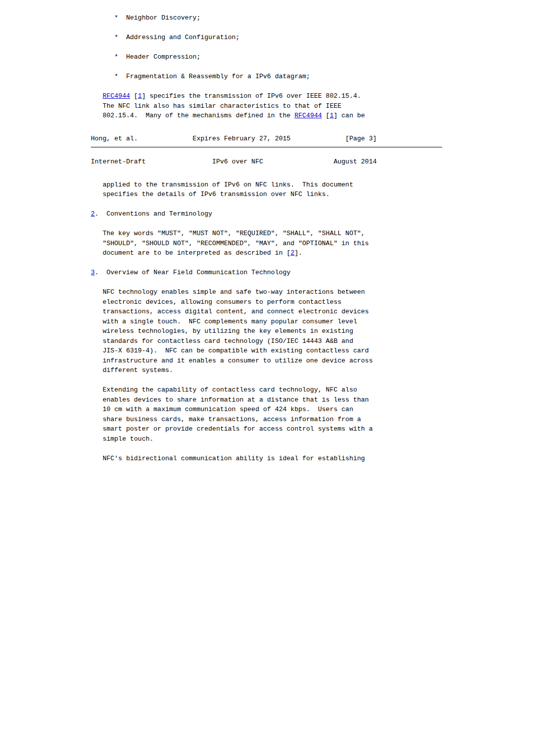*  Neighbor Discovery;

      *  Addressing and Configuration;

      *  Header Compression;

      *  Fragmentation & Reassembly for a IPv6 datagram;

   RFC4944 [1] specifies the transmission of IPv6 over IEEE 802.15.4.
   The NFC link also has similar characteristics to that of IEEE
   802.15.4.  Many of the mechanisms defined in the RFC4944 [1] can be
Hong, et al.              Expires February 27, 2015              [Page 3]
Internet-Draft                 IPv6 over NFC                  August 2014
   applied to the transmission of IPv6 on NFC links.  This document
   specifies the details of IPv6 transmission over NFC links.

2.  Conventions and Terminology

   The key words "MUST", "MUST NOT", "REQUIRED", "SHALL", "SHALL NOT",
   "SHOULD", "SHOULD NOT", "RECOMMENDED", "MAY", and "OPTIONAL" in this
   document are to be interpreted as described in [2].

3.  Overview of Near Field Communication Technology

   NFC technology enables simple and safe two-way interactions between
   electronic devices, allowing consumers to perform contactless
   transactions, access digital content, and connect electronic devices
   with a single touch.  NFC complements many popular consumer level
   wireless technologies, by utilizing the key elements in existing
   standards for contactless card technology (ISO/IEC 14443 A&B and
   JIS-X 6319-4).  NFC can be compatible with existing contactless card
   infrastructure and it enables a consumer to utilize one device across
   different systems.

   Extending the capability of contactless card technology, NFC also
   enables devices to share information at a distance that is less than
   10 cm with a maximum communication speed of 424 kbps.  Users can
   share business cards, make transactions, access information from a
   smart poster or provide credentials for access control systems with a
   simple touch.

   NFC's bidirectional communication ability is ideal for establishing